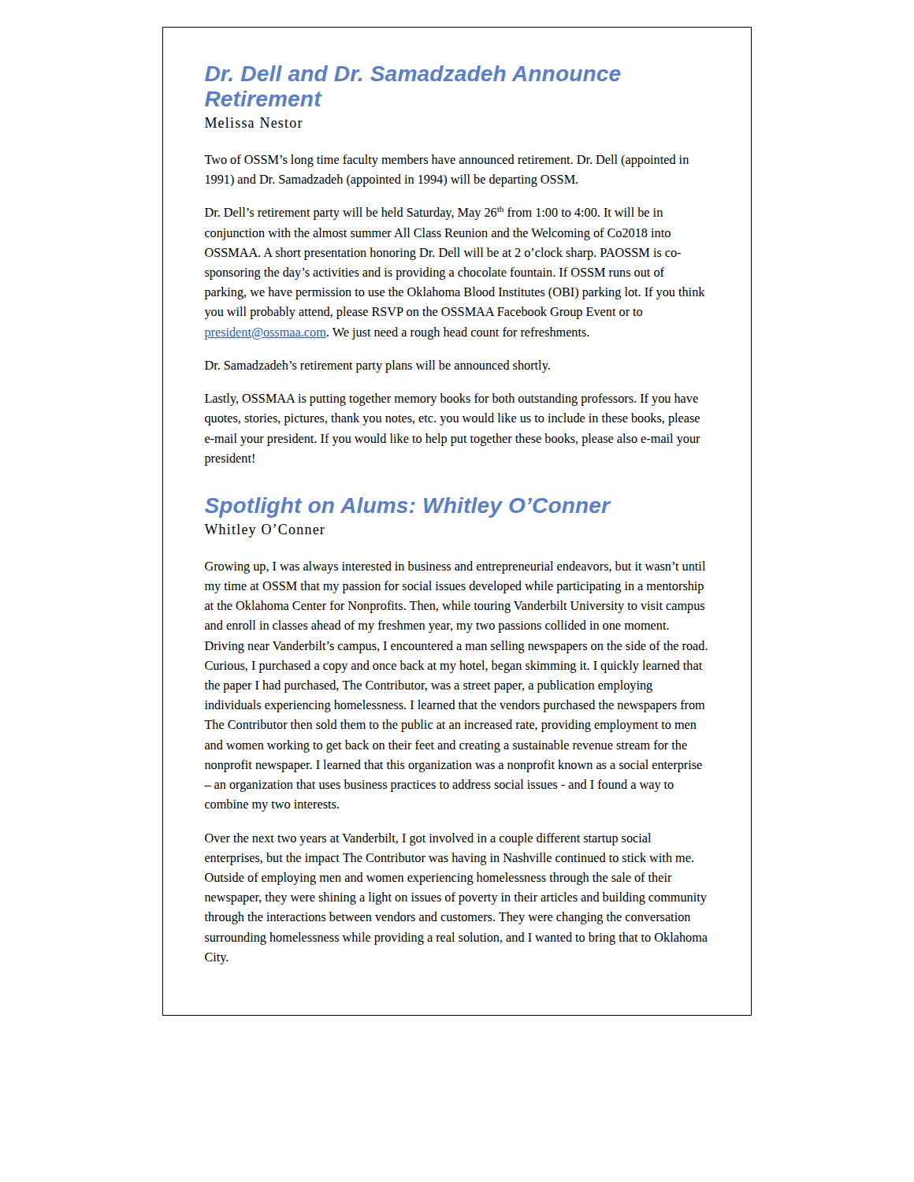Dr. Dell and Dr. Samadzadeh Announce Retirement
Melissa Nestor
Two of OSSM’s long time faculty members have announced retirement. Dr. Dell (appointed in 1991) and Dr. Samadzadeh (appointed in 1994) will be departing OSSM.
Dr. Dell’s retirement party will be held Saturday, May 26th from 1:00 to 4:00. It will be in conjunction with the almost summer All Class Reunion and the Welcoming of Co2018 into OSSMAA. A short presentation honoring Dr. Dell will be at 2 o’clock sharp. PAOSSM is co-sponsoring the day’s activities and is providing a chocolate fountain. If OSSM runs out of parking, we have permission to use the Oklahoma Blood Institutes (OBI) parking lot. If you think you will probably attend, please RSVP on the OSSMAA Facebook Group Event or to president@ossmaa.com. We just need a rough head count for refreshments.
Dr. Samadzadeh’s retirement party plans will be announced shortly.
Lastly, OSSMAA is putting together memory books for both outstanding professors. If you have quotes, stories, pictures, thank you notes, etc. you would like us to include in these books, please e-mail your president. If you would like to help put together these books, please also e-mail your president!
Spotlight on Alums: Whitley O’Conner
Whitley O’Conner
Growing up, I was always interested in business and entrepreneurial endeavors, but it wasn’t until my time at OSSM that my passion for social issues developed while participating in a mentorship at the Oklahoma Center for Nonprofits. Then, while touring Vanderbilt University to visit campus and enroll in classes ahead of my freshmen year, my two passions collided in one moment. Driving near Vanderbilt’s campus, I encountered a man selling newspapers on the side of the road. Curious, I purchased a copy and once back at my hotel, began skimming it. I quickly learned that the paper I had purchased, The Contributor, was a street paper, a publication employing individuals experiencing homelessness. I learned that the vendors purchased the newspapers from The Contributor then sold them to the public at an increased rate, providing employment to men and women working to get back on their feet and creating a sustainable revenue stream for the nonprofit newspaper. I learned that this organization was a nonprofit known as a social enterprise – an organization that uses business practices to address social issues - and I found a way to combine my two interests.
Over the next two years at Vanderbilt, I got involved in a couple different startup social enterprises, but the impact The Contributor was having in Nashville continued to stick with me. Outside of employing men and women experiencing homelessness through the sale of their newspaper, they were shining a light on issues of poverty in their articles and building community through the interactions between vendors and customers. They were changing the conversation surrounding homelessness while providing a real solution, and I wanted to bring that to Oklahoma City.